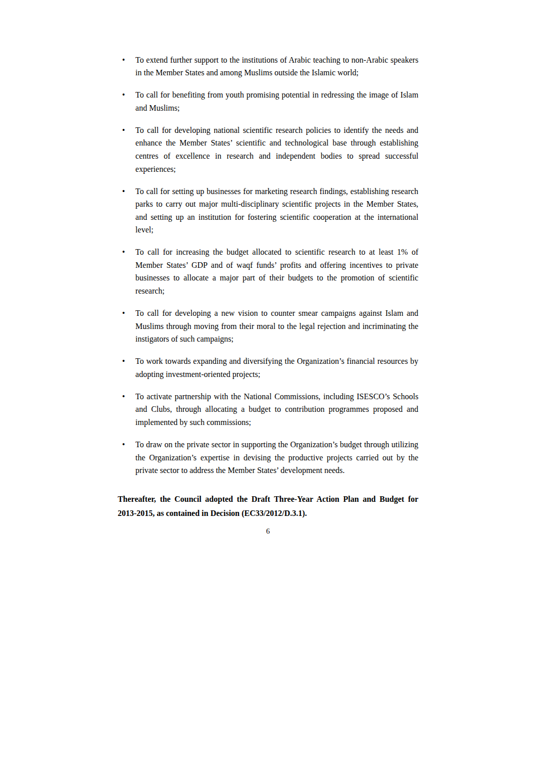To extend further support to the institutions of Arabic teaching to non-Arabic speakers in the Member States and among Muslims outside the Islamic world;
To call for benefiting from youth promising potential in redressing the image of Islam and Muslims;
To call for developing national scientific research policies to identify the needs and enhance the Member States’ scientific and technological base through establishing centres of excellence in research and independent bodies to spread successful experiences;
To call for setting up businesses for marketing research findings, establishing research parks to carry out major multi-disciplinary scientific projects in the Member States, and setting up an institution for fostering scientific cooperation at the international level;
To call for increasing the budget allocated to scientific research to at least 1% of Member States’ GDP and of waqf funds’ profits and offering incentives to private businesses to allocate a major part of their budgets to the promotion of scientific research;
To call for developing a new vision to counter smear campaigns against Islam and Muslims through moving from their moral to the legal rejection and incriminating the instigators of such campaigns;
To work towards expanding and diversifying the Organization’s financial resources by adopting investment-oriented projects;
To activate partnership with the National Commissions, including ISESCO’s Schools and Clubs, through allocating a budget to contribution programmes proposed and implemented by such commissions;
To draw on the private sector in supporting the Organization’s budget through utilizing the Organization’s expertise in devising the productive projects carried out by the private sector to address the Member States’ development needs.
Thereafter, the Council adopted the Draft Three-Year Action Plan and Budget for 2013-2015, as contained in Decision (EC33/2012/D.3.1).
6